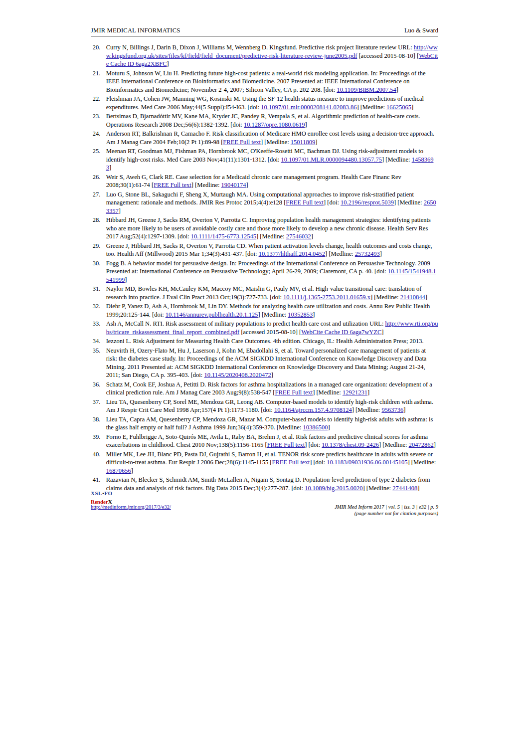JMIR MEDICAL INFORMATICS Luo & Sward
20. Curry N, Billings J, Darin B, Dixon J, Williams M, Wennberg D. Kingsfund. Predictive risk project literature review URL: http://www.kingsfund.org.uk/sites/files/kf/field/field_document/predictive-risk-literature-review-june2005.pdf [accessed 2015-08-10] [WebCite Cache ID 6aga2XBFC]
21. Moturu S, Johnson W, Liu H. Predicting future high-cost patients: a real-world risk modeling application. In: Proceedings of the IEEE International Conference on Bioinformatics and Biomedicine. 2007 Presented at: IEEE International Conference on Bioinformatics and Biomedicine; November 2-4, 2007; Silicon Valley, CA p. 202-208. [doi: 10.1109/BIBM.2007.54]
22. Fleishman JA, Cohen JW, Manning WG, Kosinski M. Using the SF-12 health status measure to improve predictions of medical expenditures. Med Care 2006 May;44(5 Suppl):I54-I63. [doi: 10.1097/01.mlr.0000208141.02083.86] [Medline: 16625065]
23. Bertsimas D, Bjarnadóttir MV, Kane MA, Kryder JC, Pandey R, Vempala S, et al. Algorithmic prediction of health-care costs. Operations Research 2008 Dec;56(6):1382-1392. [doi: 10.1287/opre.1080.0619]
24. Anderson RT, Balkrishnan R, Camacho F. Risk classification of Medicare HMO enrollee cost levels using a decision-tree approach. Am J Manag Care 2004 Feb;10(2 Pt 1):89-98 [FREE Full text] [Medline: 15011809]
25. Meenan RT, Goodman MJ, Fishman PA, Hornbrook MC, O'Keeffe-Rosetti MC, Bachman DJ. Using risk-adjustment models to identify high-cost risks. Med Care 2003 Nov;41(11):1301-1312. [doi: 10.1097/01.MLR.0000094480.13057.75] [Medline: 14583693]
26. Weir S, Aweh G, Clark RE. Case selection for a Medicaid chronic care management program. Health Care Financ Rev 2008;30(1):61-74 [FREE Full text] [Medline: 19040174]
27. Luo G, Stone BL, Sakaguchi F, Sheng X, Murtaugh MA. Using computational approaches to improve risk-stratified patient management: rationale and methods. JMIR Res Protoc 2015;4(4):e128 [FREE Full text] [doi: 10.2196/resprot.5039] [Medline: 26503357]
28. Hibbard JH, Greene J, Sacks RM, Overton V, Parrotta C. Improving population health management strategies: identifying patients who are more likely to be users of avoidable costly care and those more likely to develop a new chronic disease. Health Serv Res 2017 Aug;52(4):1297-1309. [doi: 10.1111/1475-6773.12545] [Medline: 27546032]
29. Greene J, Hibbard JH, Sacks R, Overton V, Parrotta CD. When patient activation levels change, health outcomes and costs change, too. Health Aff (Millwood) 2015 Mar 1;34(3):431-437. [doi: 10.1377/hlthaff.2014.0452] [Medline: 25732493]
30. Fogg B. A behavior model for persuasive design. In: Proceedings of the International Conference on Persuasive Technology. 2009 Presented at: International Conference on Persuasive Technology; April 26-29, 2009; Claremont, CA p. 40. [doi: 10.1145/1541948.1541999]
31. Naylor MD, Bowles KH, McCauley KM, Maccoy MC, Maislin G, Pauly MV, et al. High-value transitional care: translation of research into practice. J Eval Clin Pract 2013 Oct;19(3):727-733. [doi: 10.1111/j.1365-2753.2011.01659.x] [Medline: 21410844]
32. Diehr P, Yanez D, Ash A, Hornbrook M, Lin DY. Methods for analyzing health care utilization and costs. Annu Rev Public Health 1999;20:125-144. [doi: 10.1146/annurev.publhealth.20.1.125] [Medline: 10352853]
33. Ash A, McCall N. RTI. Risk assessment of military populations to predict health care cost and utilization URL: http://www.rti.org/pubs/tricare_riskassessment_final_report_combined.pdf [accessed 2015-08-10] [WebCite Cache ID 6aga7wYZC]
34. Iezzoni L. Risk Adjustment for Measuring Health Care Outcomes. 4th edition. Chicago, IL: Health Administration Press; 2013.
35. Neuvirth H, Ozery-Flato M, Hu J, Laserson J, Kohn M, Ebadollahi S, et al. Toward personalized care management of patients at risk: the diabetes case study. In: Proceedings of the ACM SIGKDD International Conference on Knowledge Discovery and Data Mining. 2011 Presented at: ACM SIGKDD International Conference on Knowledge Discovery and Data Mining; August 21-24, 2011; San Diego, CA p. 395-403. [doi: 10.1145/2020408.2020472]
36. Schatz M, Cook EF, Joshua A, Petitti D. Risk factors for asthma hospitalizations in a managed care organization: development of a clinical prediction rule. Am J Manag Care 2003 Aug;9(8):538-547 [FREE Full text] [Medline: 12921231]
37. Lieu TA, Quesenberry CP, Sorel ME, Mendoza GR, Leong AB. Computer-based models to identify high-risk children with asthma. Am J Respir Crit Care Med 1998 Apr;157(4 Pt 1):1173-1180. [doi: 10.1164/ajrccm.157.4.9708124] [Medline: 9563736]
38. Lieu TA, Capra AM, Quesenberry CP, Mendoza GR, Mazar M. Computer-based models to identify high-risk adults with asthma: is the glass half empty or half full? J Asthma 1999 Jun;36(4):359-370. [Medline: 10386500]
39. Forno E, Fuhlbrigge A, Soto-Quirós ME, Avila L, Raby BA, Brehm J, et al. Risk factors and predictive clinical scores for asthma exacerbations in childhood. Chest 2010 Nov;138(5):1156-1165 [FREE Full text] [doi: 10.1378/chest.09-2426] [Medline: 20472862]
40. Miller MK, Lee JH, Blanc PD, Pasta DJ, Gujrathi S, Barron H, et al. TENOR risk score predicts healthcare in adults with severe or difficult-to-treat asthma. Eur Respir J 2006 Dec;28(6):1145-1155 [FREE Full text] [doi: 10.1183/09031936.06.00145105] [Medline: 16870656]
41. Razavian N, Blecker S, Schmidt AM, Smith-McLallen A, Nigam S, Sontag D. Population-level prediction of type 2 diabetes from claims data and analysis of risk factors. Big Data 2015 Dec;3(4):277-287. [doi: 10.1089/big.2015.0020] [Medline: 27441408]
http://medinform.jmir.org/2017/3/e32/
JMIR Med Inform 2017 | vol. 5 | iss. 3 | e32 | p. 9
XSL•FO
Render X
(page number not for citation purposes)